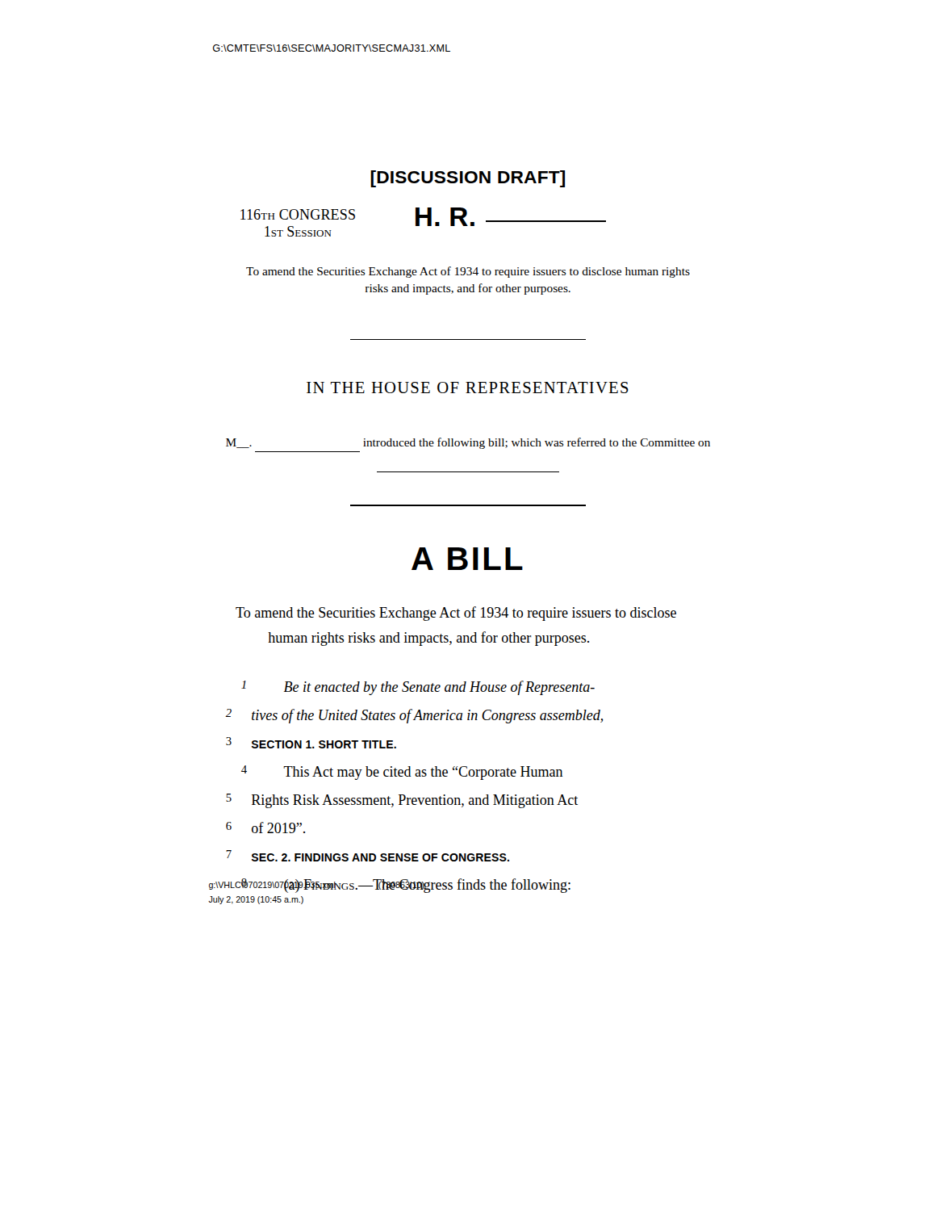G:\CMTE\FS\16\SEC\MAJORITY\SECMAJ31.XML
[DISCUSSION DRAFT]
116th CONGRESS
1st Session
H. R.
To amend the Securities Exchange Act of 1934 to require issuers to disclose human rights risks and impacts, and for other purposes.
IN THE HOUSE OF REPRESENTATIVES
M__. introduced the following bill; which was referred to the Committee on
A BILL
To amend the Securities Exchange Act of 1934 to require issuers to disclose human rights risks and impacts, and for other purposes.
Be it enacted by the Senate and House of Representa-
tives of the United States of America in Congress assembled,
SECTION 1. SHORT TITLE.
This Act may be cited as the “Corporate Human
Rights Risk Assessment, Prevention, and Mitigation Act
of 2019”.
SEC. 2. FINDINGS AND SENSE OF CONGRESS.
(a) Findings.—The Congress finds the following:
g:\VHLC\070219\070219.035.xml(730863|10)
July 2, 2019 (10:45 a.m.)